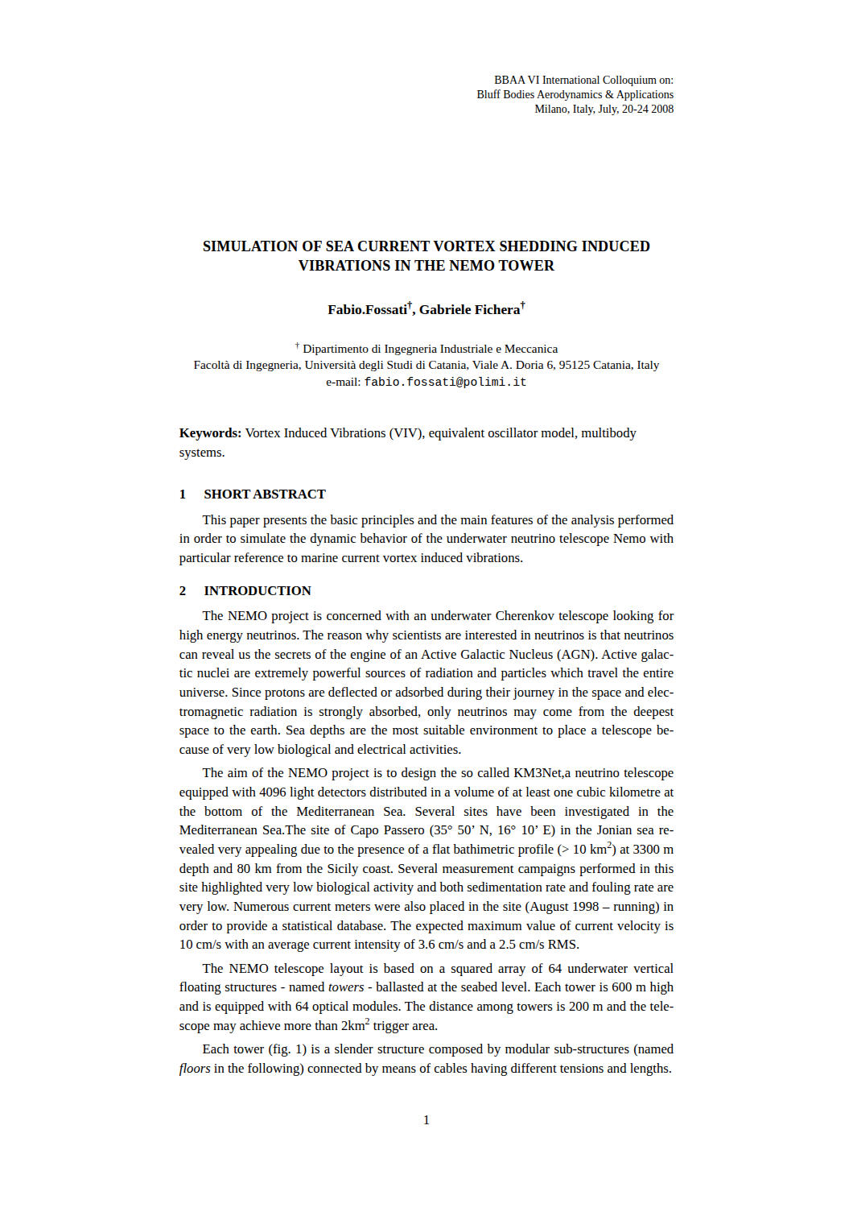BBAA VI International Colloquium on:
Bluff Bodies Aerodynamics & Applications
Milano, Italy, July, 20-24 2008
SIMULATION OF SEA CURRENT VORTEX SHEDDING INDUCED
VIBRATIONS IN THE NEMO TOWER
Fabio.Fossati†, Gabriele Fichera†
† Dipartimento di Ingegneria Industriale e Meccanica
Facoltà di Ingegneria, Università degli Studi di Catania, Viale A. Doria 6, 95125 Catania, Italy
e-mail: fabio.fossati@polimi.it
Keywords: Vortex Induced Vibrations (VIV), equivalent oscillator model, multibody systems.
1 SHORT ABSTRACT
This paper presents the basic principles and the main features of the analysis performed in order to simulate the dynamic behavior of the underwater neutrino telescope Nemo with particular reference to marine current vortex induced vibrations.
2 INTRODUCTION
The NEMO project is concerned with an underwater Cherenkov telescope looking for high energy neutrinos. The reason why scientists are interested in neutrinos is that neutrinos can reveal us the secrets of the engine of an Active Galactic Nucleus (AGN). Active galactic nuclei are extremely powerful sources of radiation and particles which travel the entire universe. Since protons are deflected or adsorbed during their journey in the space and electromagnetic radiation is strongly absorbed, only neutrinos may come from the deepest space to the earth. Sea depths are the most suitable environment to place a telescope because of very low biological and electrical activities.
The aim of the NEMO project is to design the so called KM3Net,a neutrino telescope equipped with 4096 light detectors distributed in a volume of at least one cubic kilometre at the bottom of the Mediterranean Sea. Several sites have been investigated in the Mediterranean Sea.The site of Capo Passero (35° 50’ N, 16° 10’ E) in the Jonian sea revealed very appealing due to the presence of a flat bathimetric profile (> 10 km2) at 3300 m depth and 80 km from the Sicily coast. Several measurement campaigns performed in this site highlighted very low biological activity and both sedimentation rate and fouling rate are very low. Numerous current meters were also placed in the site (August 1998 – running) in order to provide a statistical database. The expected maximum value of current velocity is 10 cm/s with an average current intensity of 3.6 cm/s and a 2.5 cm/s RMS.
The NEMO telescope layout is based on a squared array of 64 underwater vertical floating structures - named towers - ballasted at the seabed level. Each tower is 600 m high and is equipped with 64 optical modules. The distance among towers is 200 m and the telescope may achieve more than 2km2 trigger area.
Each tower (fig. 1) is a slender structure composed by modular sub-structures (named floors in the following) connected by means of cables having different tensions and lengths.
1